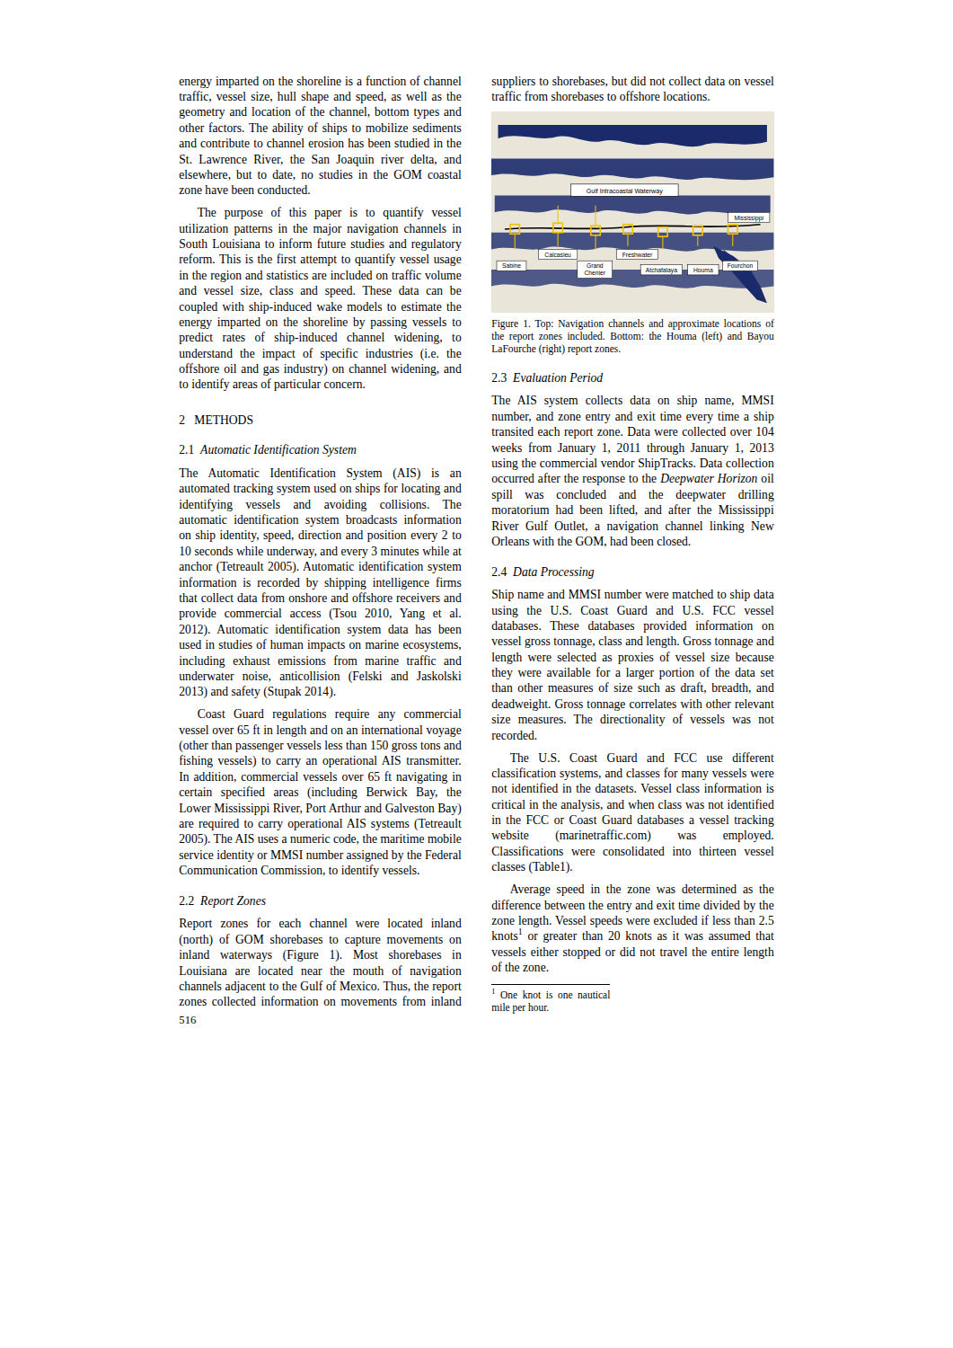energy imparted on the shoreline is a function of channel traffic, vessel size, hull shape and speed, as well as the geometry and location of the channel, bottom types and other factors. The ability of ships to mobilize sediments and contribute to channel erosion has been studied in the St. Lawrence River, the San Joaquin river delta, and elsewhere, but to date, no studies in the GOM coastal zone have been conducted.
The purpose of this paper is to quantify vessel utilization patterns in the major navigation channels in South Louisiana to inform future studies and regulatory reform. This is the first attempt to quantify vessel usage in the region and statistics are included on traffic volume and vessel size, class and speed. These data can be coupled with ship-induced wake models to estimate the energy imparted on the shoreline by passing vessels to predict rates of ship-induced channel widening, to understand the impact of specific industries (i.e. the offshore oil and gas industry) on channel widening, and to identify areas of particular concern.
2 METHODS
2.1 Automatic Identification System
The Automatic Identification System (AIS) is an automated tracking system used on ships for locating and identifying vessels and avoiding collisions. The automatic identification system broadcasts information on ship identity, speed, direction and position every 2 to 10 seconds while underway, and every 3 minutes while at anchor (Tetreault 2005). Automatic identification system information is recorded by shipping intelligence firms that collect data from onshore and offshore receivers and provide commercial access (Tsou 2010, Yang et al. 2012). Automatic identification system data has been used in studies of human impacts on marine ecosystems, including exhaust emissions from marine traffic and underwater noise, anticollision (Felski and Jaskolski 2013) and safety (Stupak 2014).
Coast Guard regulations require any commercial vessel over 65 ft in length and on an international voyage (other than passenger vessels less than 150 gross tons and fishing vessels) to carry an operational AIS transmitter. In addition, commercial vessels over 65 ft navigating in certain specified areas (including Berwick Bay, the Lower Mississippi River, Port Arthur and Galveston Bay) are required to carry operational AIS systems (Tetreault 2005). The AIS uses a numeric code, the maritime mobile service identity or MMSI number assigned by the Federal Communication Commission, to identify vessels.
2.2 Report Zones
Report zones for each channel were located inland (north) of GOM shorebases to capture movements on inland waterways (Figure 1). Most shorebases in Louisiana are located near the mouth of navigation channels adjacent to the Gulf of Mexico. Thus, the report zones collected information on movements from inland suppliers to shorebases, but did not collect data on vessel traffic from shorebases to offshore locations.
Gulf Intracoastal Waterway Sabine Calcasieu Grand Chenier Freshwater Atchafalaya Houma Fourchon Mississippi
Figure 1. Top: Navigation channels and approximate locations of the report zones included. Bottom: the Houma (left) and Bayou LaFourche (right) report zones.
2.3 Evaluation Period
The AIS system collects data on ship name, MMSI number, and zone entry and exit time every time a ship transited each report zone. Data were collected over 104 weeks from January 1, 2011 through January 1, 2013 using the commercial vendor ShipTracks. Data collection occurred after the response to the Deepwater Horizon oil spill was concluded and the deepwater drilling moratorium had been lifted, and after the Mississippi River Gulf Outlet, a navigation channel linking New Orleans with the GOM, had been closed.
2.4 Data Processing
Ship name and MMSI number were matched to ship data using the U.S. Coast Guard and U.S. FCC vessel databases. These databases provided information on vessel gross tonnage, class and length. Gross tonnage and length were selected as proxies of vessel size because they were available for a larger portion of the data set than other measures of size such as draft, breadth, and deadweight. Gross tonnage correlates with other relevant size measures. The directionality of vessels was not recorded.
The U.S. Coast Guard and FCC use different classification systems, and classes for many vessels were not identified in the datasets. Vessel class information is critical in the analysis, and when class was not identified in the FCC or Coast Guard databases a vessel tracking website (marinetraffic.com) was employed. Classifications were consolidated into thirteen vessel classes (Table1).
Average speed in the zone was determined as the difference between the entry and exit time divided by the zone length. Vessel speeds were excluded if less than 2.5 knots1 or greater than 20 knots as it was assumed that vessels either stopped or did not travel the entire length of the zone.
1 One knot is one nautical mile per hour.
516